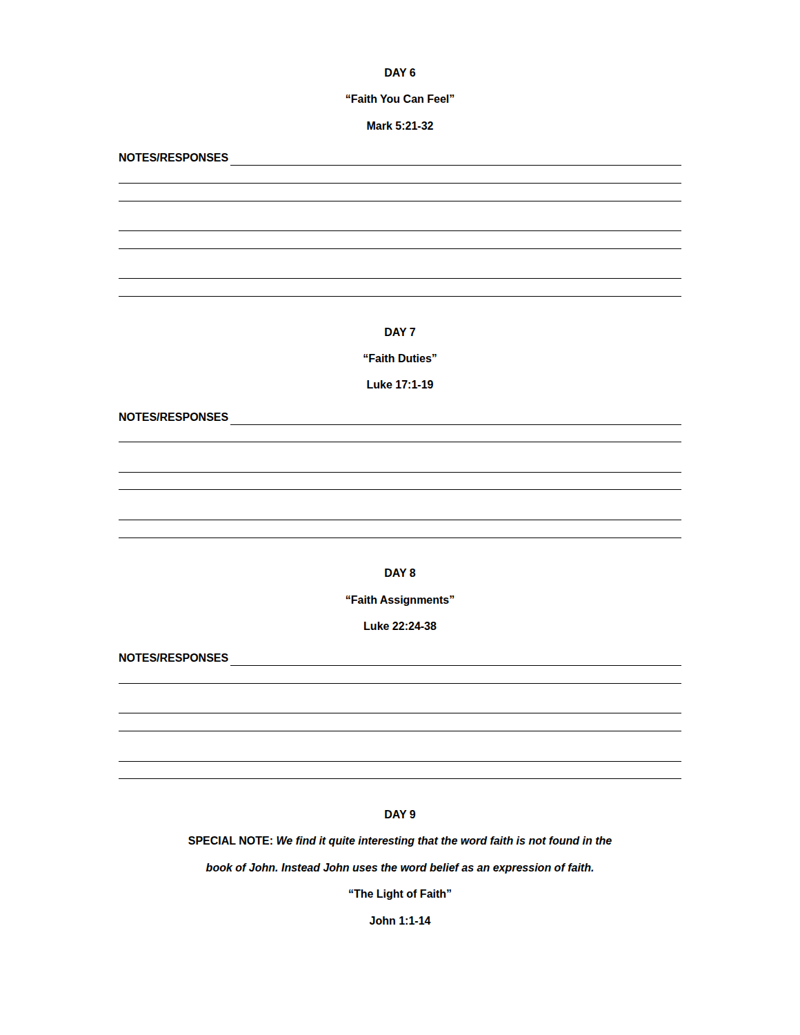DAY 6
“Faith You Can Feel”
Mark 5:21-32
NOTES/RESPONSES
DAY 7
“Faith Duties”
Luke 17:1-19
NOTES/RESPONSES
DAY 8
“Faith Assignments”
Luke 22:24-38
NOTES/RESPONSES
DAY 9
SPECIAL NOTE: We find it quite interesting that the word faith is not found in the book of John. Instead John uses the word belief as an expression of faith.
“The Light of Faith”
John 1:1-14